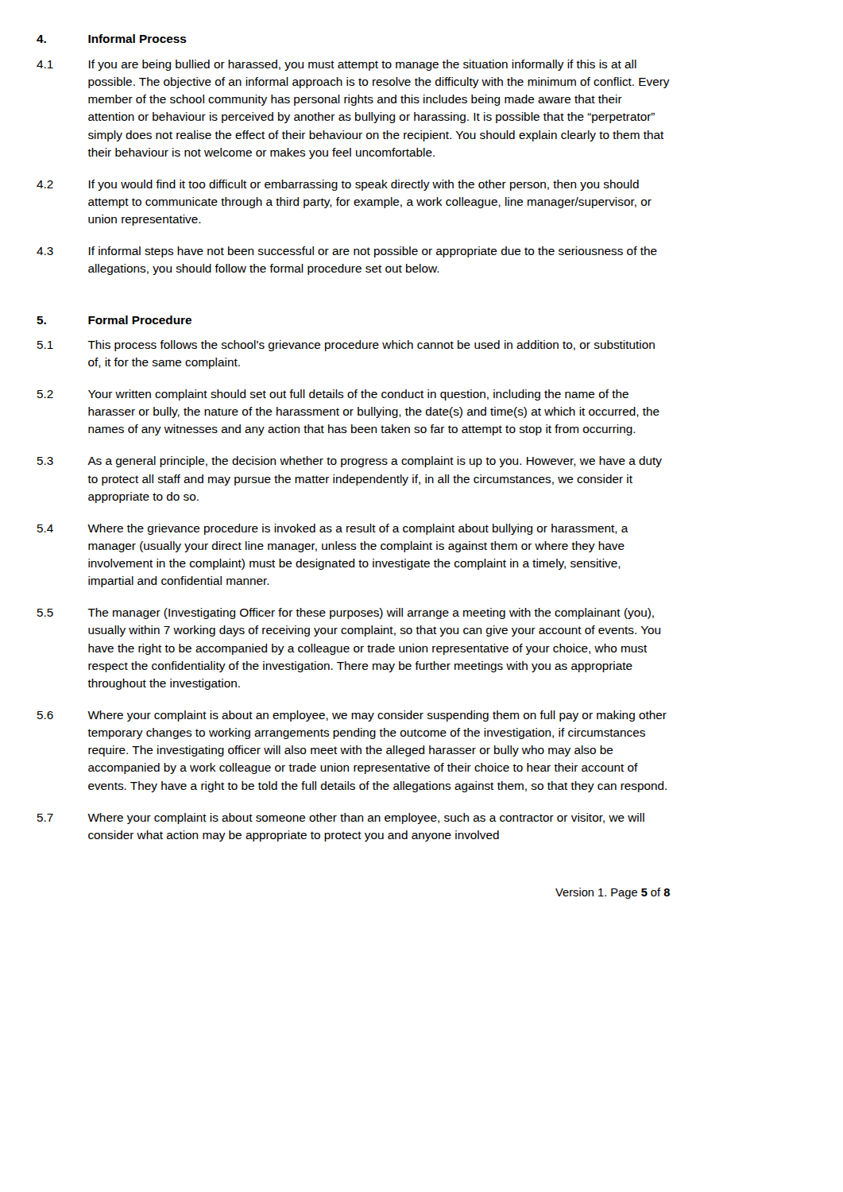4. Informal Process
4.1 If you are being bullied or harassed, you must attempt to manage the situation informally if this is at all possible. The objective of an informal approach is to resolve the difficulty with the minimum of conflict. Every member of the school community has personal rights and this includes being made aware that their attention or behaviour is perceived by another as bullying or harassing. It is possible that the “perpetrator” simply does not realise the effect of their behaviour on the recipient. You should explain clearly to them that their behaviour is not welcome or makes you feel uncomfortable.
4.2 If you would find it too difficult or embarrassing to speak directly with the other person, then you should attempt to communicate through a third party, for example, a work colleague, line manager/supervisor, or union representative.
4.3 If informal steps have not been successful or are not possible or appropriate due to the seriousness of the allegations, you should follow the formal procedure set out below.
5. Formal Procedure
5.1 This process follows the school's grievance procedure which cannot be used in addition to, or substitution of, it for the same complaint.
5.2 Your written complaint should set out full details of the conduct in question, including the name of the harasser or bully, the nature of the harassment or bullying, the date(s) and time(s) at which it occurred, the names of any witnesses and any action that has been taken so far to attempt to stop it from occurring.
5.3 As a general principle, the decision whether to progress a complaint is up to you. However, we have a duty to protect all staff and may pursue the matter independently if, in all the circumstances, we consider it appropriate to do so.
5.4 Where the grievance procedure is invoked as a result of a complaint about bullying or harassment, a manager (usually your direct line manager, unless the complaint is against them or where they have involvement in the complaint) must be designated to investigate the complaint in a timely, sensitive, impartial and confidential manner.
5.5 The manager (Investigating Officer for these purposes) will arrange a meeting with the complainant (you), usually within 7 working days of receiving your complaint, so that you can give your account of events. You have the right to be accompanied by a colleague or trade union representative of your choice, who must respect the confidentiality of the investigation. There may be further meetings with you as appropriate throughout the investigation.
5.6 Where your complaint is about an employee, we may consider suspending them on full pay or making other temporary changes to working arrangements pending the outcome of the investigation, if circumstances require. The investigating officer will also meet with the alleged harasser or bully who may also be accompanied by a work colleague or trade union representative of their choice to hear their account of events. They have a right to be told the full details of the allegations against them, so that they can respond.
5.7 Where your complaint is about someone other than an employee, such as a contractor or visitor, we will consider what action may be appropriate to protect you and anyone involved
Version 1. Page 5 of 8